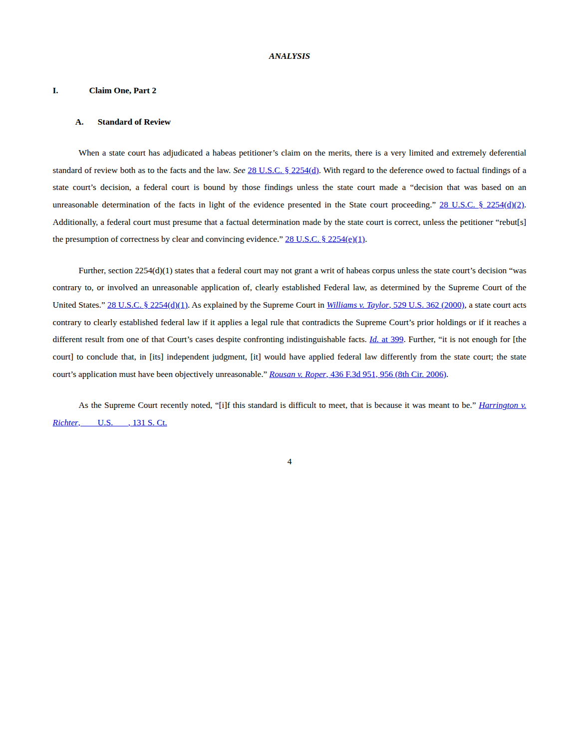ANALYSIS
I. Claim One, Part 2
A. Standard of Review
When a state court has adjudicated a habeas petitioner’s claim on the merits, there is a very limited and extremely deferential standard of review both as to the facts and the law. See 28 U.S.C. § 2254(d). With regard to the deference owed to factual findings of a state court’s decision, a federal court is bound by those findings unless the state court made a “decision that was based on an unreasonable determination of the facts in light of the evidence presented in the State court proceeding.” 28 U.S.C. § 2254(d)(2). Additionally, a federal court must presume that a factual determination made by the state court is correct, unless the petitioner “rebut[s] the presumption of correctness by clear and convincing evidence.” 28 U.S.C. § 2254(e)(1).
Further, section 2254(d)(1) states that a federal court may not grant a writ of habeas corpus unless the state court’s decision “was contrary to, or involved an unreasonable application of, clearly established Federal law, as determined by the Supreme Court of the United States.” 28 U.S.C. § 2254(d)(1). As explained by the Supreme Court in Williams v. Taylor, 529 U.S. 362 (2000), a state court acts contrary to clearly established federal law if it applies a legal rule that contradicts the Supreme Court’s prior holdings or if it reaches a different result from one of that Court’s cases despite confronting indistinguishable facts. Id. at 399. Further, “it is not enough for [the court] to conclude that, in [its] independent judgment, [it] would have applied federal law differently from the state court; the state court’s application must have been objectively unreasonable.” Rousan v. Roper, 436 F.3d 951, 956 (8th Cir. 2006).
As the Supreme Court recently noted, “[i]f this standard is difficult to meet, that is because it was meant to be.” Harrington v. Richter, ___ U.S. ___, 131 S. Ct.
4